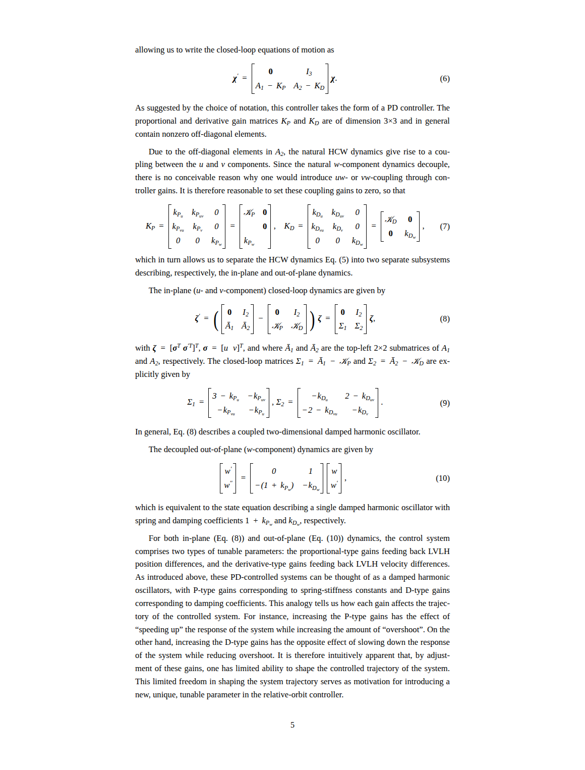allowing us to write the closed-loop equations of motion as
χ′ = 0 I3 A1 − KP A2 − KD χ.
(6)
As suggested by the choice of notation, this controller takes the form of a PD controller. The proportional and derivative gain matrices KP and KD are of dimension 3×3 and in general contain nonzero off-diagonal elements.
Due to the off-diagonal elements in A2, the natural HCW dynamics give rise to a coupling between the u and v components. Since the natural w-component dynamics decouple, there is no conceivable reason why one would introduce uw- or vw-coupling through controller gains. It is therefore reasonable to set these coupling gains to zero, so that
KP = kPu kPuv 0 kPvu kPv 0 00 kPw = 𝒦P 0 0 kPw , KD = kDu kDuv 0 kDvu kDv 0 00 kDw = 𝒦D 0 0 kDw ,
(7)
which in turn allows us to separate the HCW dynamics Eq. (5) into two separate subsystems describing, respectively, the in-plane and out-of-plane dynamics.
The in-plane (u- and v-component) closed-loop dynamics are given by
ζ′ = ( 0 I2 Ā1 Ā2 − 0 I2 𝒦P 𝒦D ) ζ = 0 I2 Σ1 Σ2 ζ,
(8)
with ζ = [σT σ′T]T, σ = [u v]T, and where Ā1 and Ā2 are the top-left 2×2 submatrices of A1 and A2, respectively. The closed-loop matrices Σ1 = Ā1 − 𝒦P and Σ2 = Ā2 − 𝒦D are explicitly given by
Σ1 = 3 − kPu−kPuv −kPvu−kPu , Σ2 = −kDu 2 − kDuv −2 − kDvu−kDv .
(9)
In general, Eq. (8) describes a coupled two-dimensional damped harmonic oscillator.
The decoupled out-of-plane (w-component) dynamics are given by
w′ w′′ = 01 −(1 + kPw)−kDw w w′ ,
(10)
which is equivalent to the state equation describing a single damped harmonic oscillator with spring and damping coefficients 1 + kPw and kDw, respectively.
For both in-plane (Eq. (8)) and out-of-plane (Eq. (10)) dynamics, the control system comprises two types of tunable parameters: the proportional-type gains feeding back LVLH position differences, and the derivative-type gains feeding back LVLH velocity differences. As introduced above, these PD-controlled systems can be thought of as a damped harmonic oscillators, with P-type gains corresponding to spring-stiffness constants and D-type gains corresponding to damping coefficients. This analogy tells us how each gain affects the trajectory of the controlled system. For instance, increasing the P-type gains has the effect of “speeding up” the response of the system while increasing the amount of “overshoot”. On the other hand, increasing the D-type gains has the opposite effect of slowing down the response of the system while reducing overshoot. It is therefore intuitively apparent that, by adjustment of these gains, one has limited ability to shape the controlled trajectory of the system. This limited freedom in shaping the system trajectory serves as motivation for introducing a new, unique, tunable parameter in the relative-orbit controller.
5